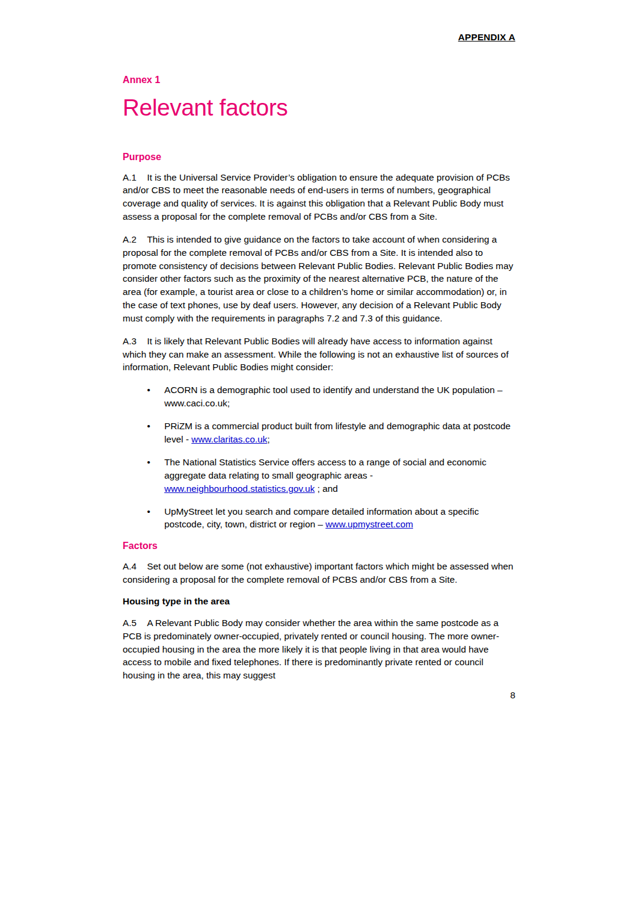APPENDIX A
Annex 1
Relevant factors
Purpose
A.1 It is the Universal Service Provider’s obligation to ensure the adequate provision of PCBs and/or CBS to meet the reasonable needs of end-users in terms of numbers, geographical coverage and quality of services. It is against this obligation that a Relevant Public Body must assess a proposal for the complete removal of PCBs and/or CBS from a Site.
A.2 This is intended to give guidance on the factors to take account of when considering a proposal for the complete removal of PCBs and/or CBS from a Site. It is intended also to promote consistency of decisions between Relevant Public Bodies. Relevant Public Bodies may consider other factors such as the proximity of the nearest alternative PCB, the nature of the area (for example, a tourist area or close to a children’s home or similar accommodation) or, in the case of text phones, use by deaf users. However, any decision of a Relevant Public Body must comply with the requirements in paragraphs 7.2 and 7.3 of this guidance.
A.3 It is likely that Relevant Public Bodies will already have access to information against which they can make an assessment. While the following is not an exhaustive list of sources of information, Relevant Public Bodies might consider:
ACORN is a demographic tool used to identify and understand the UK population – www.caci.co.uk;
PRiZM is a commercial product built from lifestyle and demographic data at postcode level - www.claritas.co.uk;
The National Statistics Service offers access to a range of social and economic aggregate data relating to small geographic areas - www.neighbourhood.statistics.gov.uk ; and
UpMyStreet let you search and compare detailed information about a specific postcode, city, town, district or region – www.upmystreet.com
Factors
A.4 Set out below are some (not exhaustive) important factors which might be assessed when considering a proposal for the complete removal of PCBS and/or CBS from a Site.
Housing type in the area
A.5 A Relevant Public Body may consider whether the area within the same postcode as a PCB is predominately owner-occupied, privately rented or council housing. The more owner-occupied housing in the area the more likely it is that people living in that area would have access to mobile and fixed telephones. If there is predominantly private rented or council housing in the area, this may suggest
8